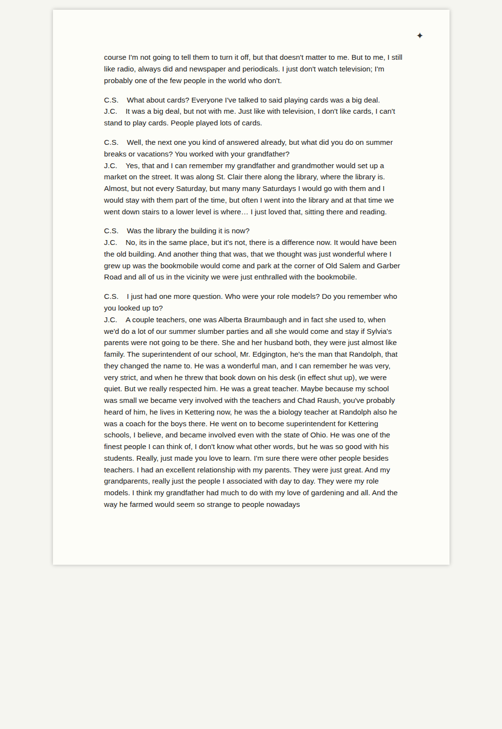✦
 
course I'm not going to tell them to turn it off, but that doesn't matter to me. But to me, I still like radio, always did and newspaper and periodicals. I just don't watch television; I'm probably one of the few people in the world who don't.
C.S. What about cards? Everyone I've talked to said playing cards was a big deal.
J.C. It was a big deal, but not with me. Just like with television, I don't like cards, I can't stand to play cards. People played lots of cards.
C.S. Well, the next one you kind of answered already, but what did you do on summer breaks or vacations? You worked with your grandfather?
J.C. Yes, that and I can remember my grandfather and grandmother would set up a market on the street. It was along St. Clair there along the library, where the library is. Almost, but not every Saturday, but many many Saturdays I would go with them and I would stay with them part of the time, but often I went into the library and at that time we went down stairs to a lower level is where… I just loved that, sitting there and reading.
C.S. Was the library the building it is now?
J.C. No, its in the same place, but it's not, there is a difference now. It would have been the old building. And another thing that was, that we thought was just wonderful where I grew up was the bookmobile would come and park at the corner of Old Salem and Garber Road and all of us in the vicinity we were just enthralled with the bookmobile.
C.S. I just had one more question. Who were your role models? Do you remember who you looked up to?
J.C. A couple teachers, one was Alberta Braumbaugh and in fact she used to, when we'd do a lot of our summer slumber parties and all she would come and stay if Sylvia's parents were not going to be there. She and her husband both, they were just almost like family. The superintendent of our school, Mr. Edgington, he's the man that Randolph, that they changed the name to. He was a wonderful man, and I can remember he was very, very strict, and when he threw that book down on his desk (in effect shut up), we were quiet. But we really respected him. He was a great teacher. Maybe because my school was small we became very involved with the teachers and Chad Raush, you've probably heard of him, he lives in Kettering now, he was the a biology teacher at Randolph also he was a coach for the boys there. He went on to become superintendent for Kettering schools, I believe, and became involved even with the state of Ohio. He was one of the finest people I can think of, I don't know what other words, but he was so good with his students. Really, just made you love to learn. I'm sure there were other people besides teachers. I had an excellent relationship with my parents. They were just great. And my grandparents, really just the people I associated with day to day. They were my role models. I think my grandfather had much to do with my love of gardening and all. And the way he farmed would seem so strange to people nowadays